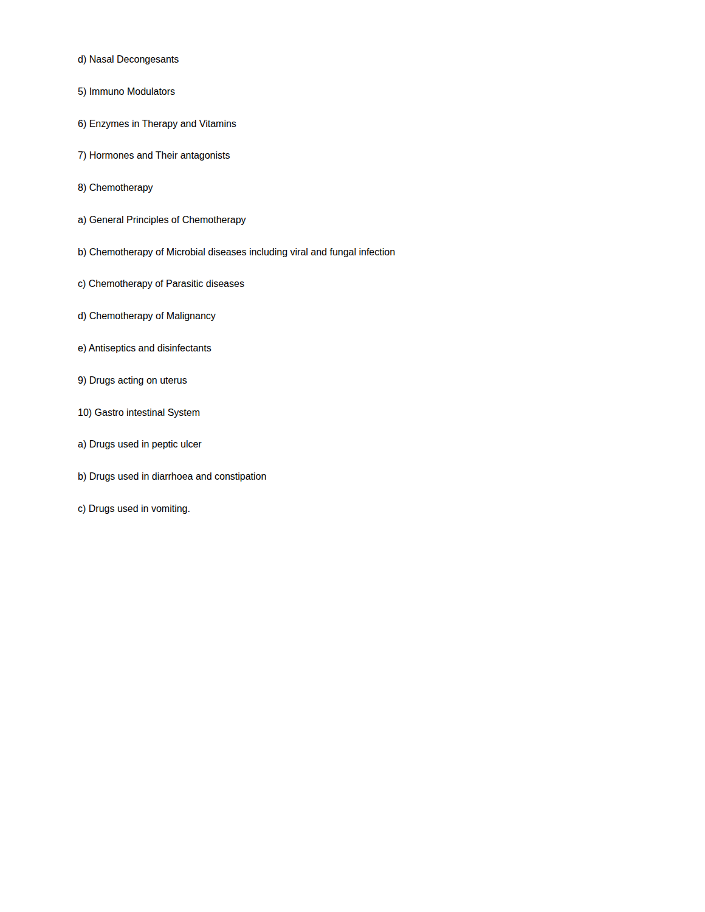d) Nasal Decongesants
5) Immuno Modulators
6) Enzymes in Therapy and Vitamins
7) Hormones and Their antagonists
8) Chemotherapy
a) General Principles of Chemotherapy
b) Chemotherapy of Microbial diseases including viral and fungal infection
c) Chemotherapy of Parasitic diseases
d) Chemotherapy of Malignancy
e) Antiseptics and disinfectants
9) Drugs acting on uterus
10) Gastro intestinal System
a) Drugs used in peptic ulcer
b) Drugs used in diarrhoea and constipation
c) Drugs used in vomiting.